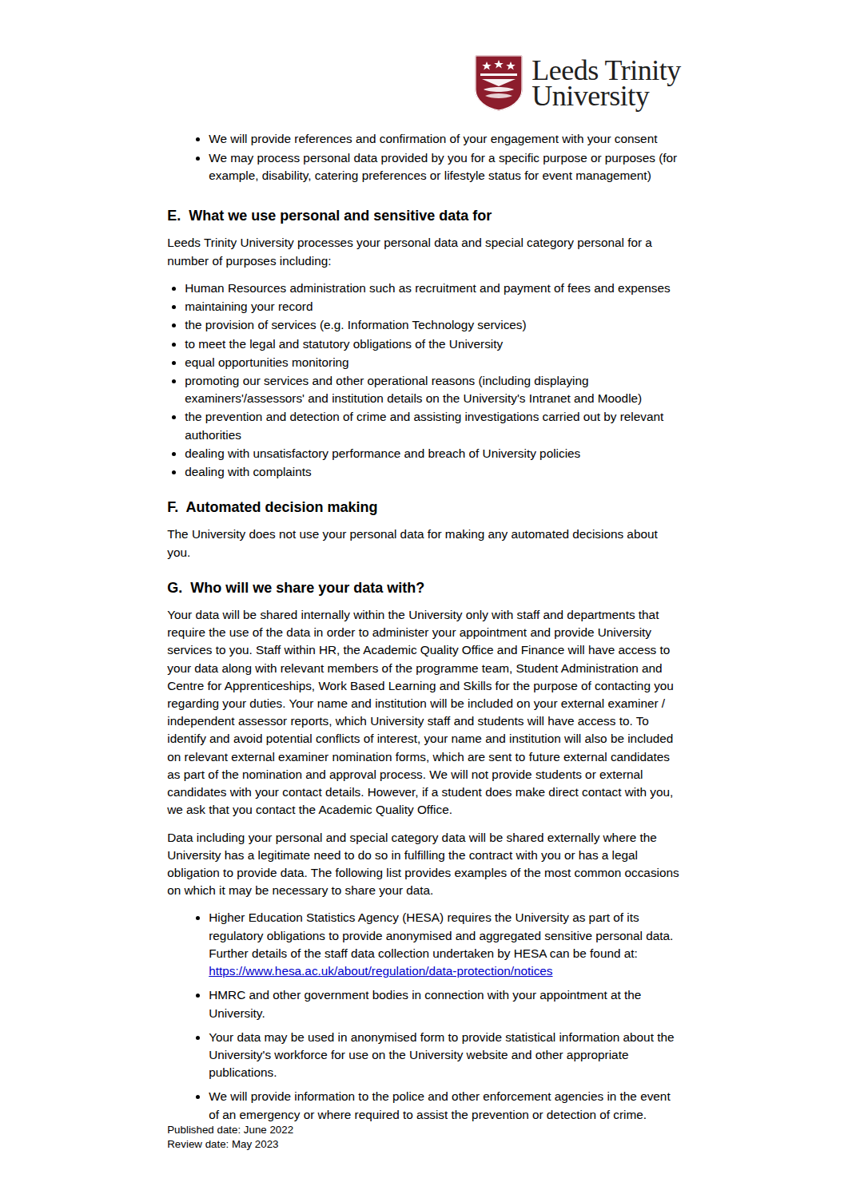Leeds Trinity University
We will provide references and confirmation of your engagement with your consent
We may process personal data provided by you for a specific purpose or purposes (for example, disability, catering preferences or lifestyle status for event management)
E. What we use personal and sensitive data for
Leeds Trinity University processes your personal data and special category personal for a number of purposes including:
Human Resources administration such as recruitment and payment of fees and expenses
maintaining your record
the provision of services (e.g. Information Technology services)
to meet the legal and statutory obligations of the University
equal opportunities monitoring
promoting our services and other operational reasons (including displaying examiners'/assessors' and institution details on the University's Intranet and Moodle)
the prevention and detection of crime and assisting investigations carried out by relevant authorities
dealing with unsatisfactory performance and breach of University policies
dealing with complaints
F. Automated decision making
The University does not use your personal data for making any automated decisions about you.
G. Who will we share your data with?
Your data will be shared internally within the University only with staff and departments that require the use of the data in order to administer your appointment and provide University services to you. Staff within HR, the Academic Quality Office and Finance will have access to your data along with relevant members of the programme team, Student Administration and Centre for Apprenticeships, Work Based Learning and Skills for the purpose of contacting you regarding your duties. Your name and institution will be included on your external examiner / independent assessor reports, which University staff and students will have access to. To identify and avoid potential conflicts of interest, your name and institution will also be included on relevant external examiner nomination forms, which are sent to future external candidates as part of the nomination and approval process. We will not provide students or external candidates with your contact details. However, if a student does make direct contact with you, we ask that you contact the Academic Quality Office.
Data including your personal and special category data will be shared externally where the University has a legitimate need to do so in fulfilling the contract with you or has a legal obligation to provide data. The following list provides examples of the most common occasions on which it may be necessary to share your data.
Higher Education Statistics Agency (HESA) requires the University as part of its regulatory obligations to provide anonymised and aggregated sensitive personal data. Further details of the staff data collection undertaken by HESA can be found at:
https://www.hesa.ac.uk/about/regulation/data-protection/notices
HMRC and other government bodies in connection with your appointment at the University.
Your data may be used in anonymised form to provide statistical information about the University's workforce for use on the University website and other appropriate publications.
We will provide information to the police and other enforcement agencies in the event of an emergency or where required to assist the prevention or detection of crime.
Published date: June 2022
Review date: May 2023